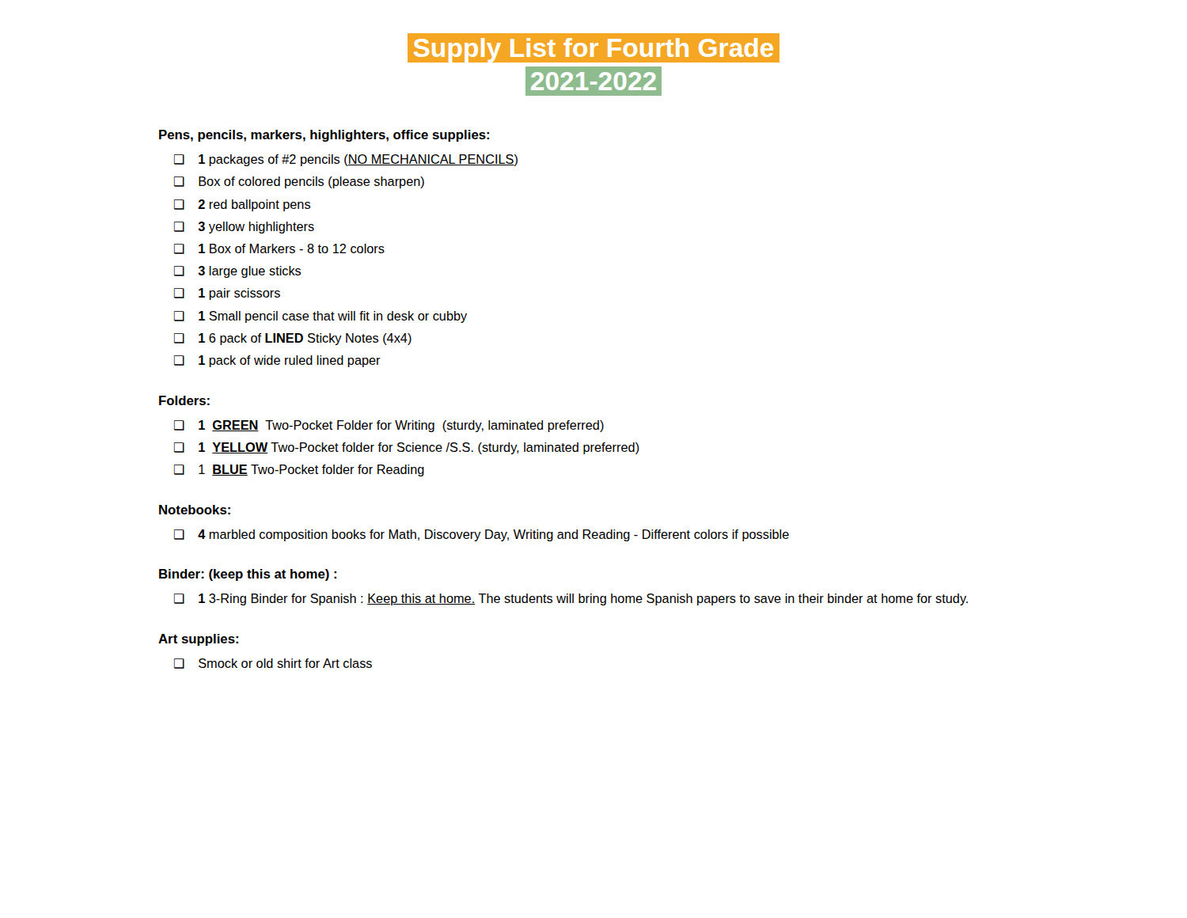Supply List for Fourth Grade
2021-2022
Pens, pencils, markers, highlighters, office supplies:
1 packages of #2 pencils (NO MECHANICAL PENCILS)
Box of colored pencils (please sharpen)
2 red ballpoint pens
3 yellow highlighters
1 Box of Markers - 8 to 12 colors
3 large glue sticks
1 pair scissors
1 Small pencil case that will fit in desk or cubby
1 6 pack of LINED Sticky Notes (4x4)
1 pack of wide ruled lined paper
Folders:
1 GREEN Two-Pocket Folder for Writing (sturdy, laminated preferred)
1 YELLOW Two-Pocket folder for Science /S.S. (sturdy, laminated preferred)
1 BLUE Two-Pocket folder for Reading
Notebooks:
4 marbled composition books for Math, Discovery Day, Writing and Reading - Different colors if possible
Binder: (keep this at home) :
1 3-Ring Binder for Spanish : Keep this at home. The students will bring home Spanish papers to save in their binder at home for study.
Art supplies:
Smock or old shirt for Art class